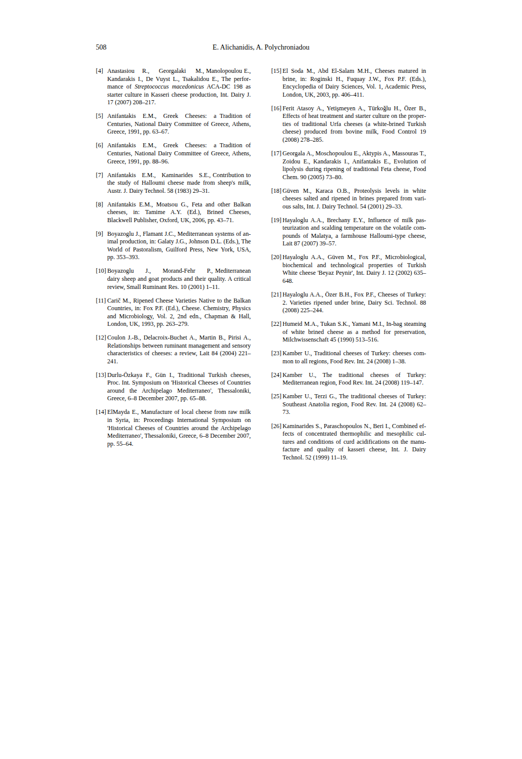508
E. Alichanidis, A. Polychroniadou
[4] Anastasiou R., Georgalaki M., Manolopoulou E., Kandarakis I., De Vuyst L., Tsakalidou E., The performance of Streptococcus macedonicus ACA-DC 198 as starter culture in Kasseri cheese production, Int. Dairy J. 17 (2007) 208–217.
[5] Anifantakis E.M., Greek Cheeses: a Tradition of Centuries, National Dairy Committee of Greece, Athens, Greece, 1991, pp. 63–67.
[6] Anifantakis E.M., Greek Cheeses: a Tradition of Centuries, National Dairy Committee of Greece, Athens, Greece, 1991, pp. 88–96.
[7] Anifantakis E.M., Kaminarides S.E., Contribution to the study of Halloumi cheese made from sheep's milk, Austr. J. Dairy Technol. 58 (1983) 29–31.
[8] Anifantakis E.M., Moatsou G., Feta and other Balkan cheeses, in: Tamime A.Y. (Ed.), Brined Cheeses, Blackwell Publisher, Oxford, UK, 2006, pp. 43–71.
[9] Boyazoglu J., Flamant J.C., Mediterranean systems of animal production, in: Galaty J.G., Johnson D.L. (Eds.), The World of Pastoralism, Guilford Press, New York, USA, pp. 353–393.
[10] Boyazoglu J., Morand-Fehr P., Mediterranean dairy sheep and goat products and their quality. A critical review, Small Ruminant Res. 10 (2001) 1–11.
[11] Carič M., Ripened Cheese Varieties Native to the Balkan Countries, in: Fox P.F. (Ed.), Cheese. Chemistry, Physics and Microbiology, Vol. 2, 2nd edn., Chapman & Hall, London, UK, 1993, pp. 263–279.
[12] Coulon J.-B., Delacroix-Buchet A., Martin B., Pirisi A., Relationships between ruminant management and sensory characteristics of cheeses: a review, Lait 84 (2004) 221–241.
[13] Durlu-Özkaya F., Gün I., Traditional Turkish cheeses, Proc. Int. Symposium on 'Historical Cheeses of Countries around the Archipelago Mediterraneo', Thessaloniki, Greece, 6–8 December 2007, pp. 65–88.
[14] ElMayda E., Manufacture of local cheese from raw milk in Syria, in: Proceedings International Symposium on 'Historical Cheeses of Countries around the Archipelago Mediterraneo', Thessaloniki, Greece, 6–8 December 2007, pp. 55–64.
[15] El Soda M., Abd El-Salam M.H., Cheeses matured in brine, in: Roginski H., Fuquay J.W., Fox P.F. (Eds.), Encyclopedia of Dairy Sciences, Vol. 1, Academic Press, London, UK, 2003, pp. 406–411.
[16] Ferit Atasoy A., Yetişmeyen A., Türkoğlu H., Özer B., Effects of heat treatment and starter culture on the properties of traditional Urfa cheeses (a white-brined Turkish cheese) produced from bovine milk, Food Control 19 (2008) 278–285.
[17] Georgala A., Moschopoulou E., Aktypis A., Massouras T., Zoidou E., Kandarakis I., Anifantakis E., Evolution of lipolysis during ripening of traditional Feta cheese, Food Chem. 90 (2005) 73–80.
[18] Güven M., Karaca O.B., Proteolysis levels in white cheeses salted and ripened in brines prepared from various salts, Int. J. Dairy Technol. 54 (2001) 29–33.
[19] Hayaloglu A.A., Brechany E.Y., Influence of milk pasteurization and scalding temperature on the volatile compounds of Malatya, a farmhouse Halloumi-type cheese, Lait 87 (2007) 39–57.
[20] Hayaloglu A.A., Güven M., Fox P.F., Microbiological, biochemical and technological properties of Turkish White cheese 'Beyaz Peynir', Int. Dairy J. 12 (2002) 635–648.
[21] Hayaloglu A.A., Özer B.H., Fox P.F., Cheeses of Turkey: 2. Varieties ripened under brine, Dairy Sci. Technol. 88 (2008) 225–244.
[22] Humeid M.A., Tukan S.K., Yamani M.I., In-bag steaming of white brined cheese as a method for preservation, Milchwissenschaft 45 (1990) 513–516.
[23] Kamber U., Traditional cheeses of Turkey: cheeses common to all regions, Food Rev. Int. 24 (2008) 1–38.
[24] Kamber U., The traditional cheeses of Turkey: Mediterranean region, Food Rev. Int. 24 (2008) 119–147.
[25] Kamber U., Terzi G., The traditional cheeses of Turkey: Southeast Anatolia region, Food Rev. Int. 24 (2008) 62–73.
[26] Kaminarides S., Paraschopoulos N., Beri I., Combined effects of concentrated thermophilic and mesophilic cultures and conditions of curd acidifications on the manufacture and quality of kasseri cheese, Int. J. Dairy Technol. 52 (1999) 11–19.